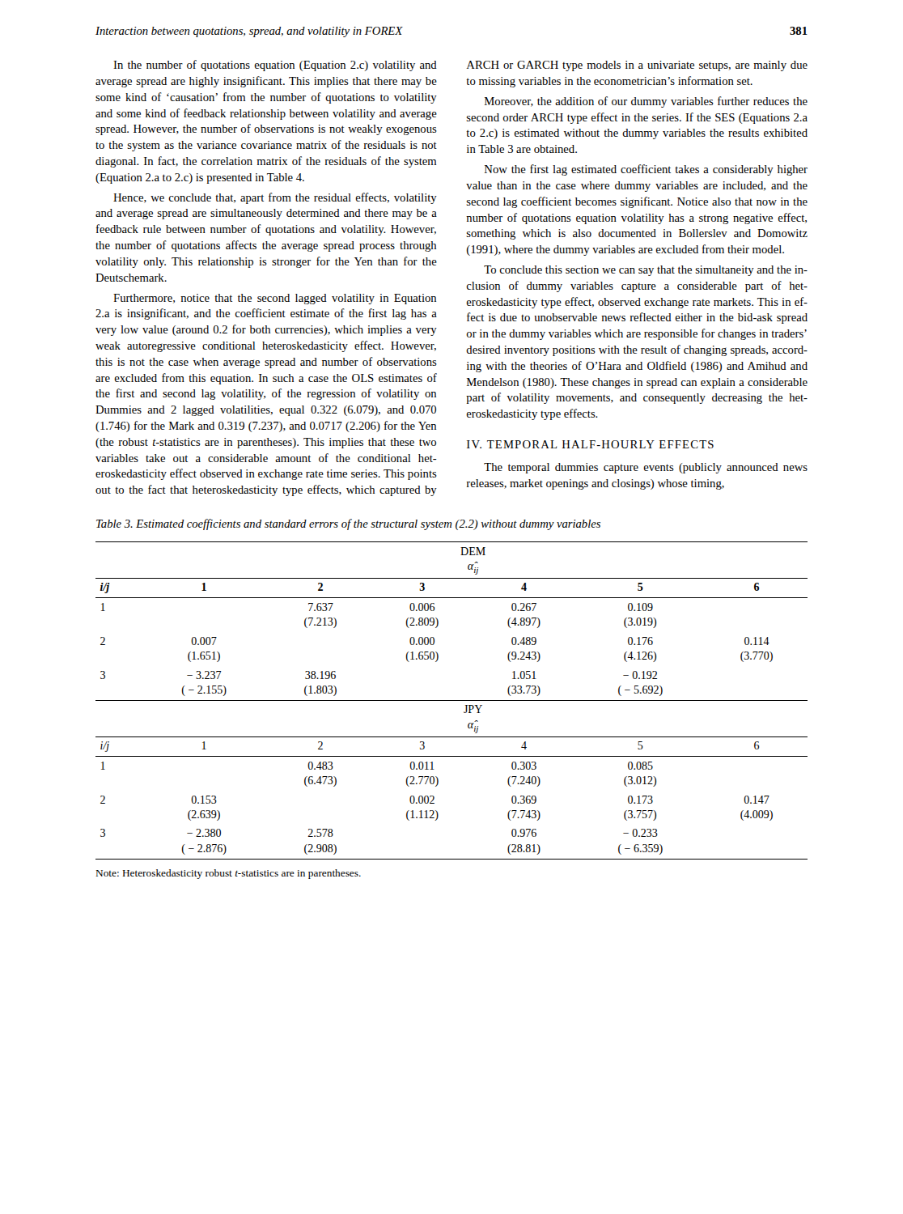Interaction between quotations, spread, and volatility in FOREX 381
In the number of quotations equation (Equation 2.c) volatility and average spread are highly insignificant. This implies that there may be some kind of ‘causation’ from the number of quotations to volatility and some kind of feedback relationship between volatility and average spread. However, the number of observations is not weakly exogenous to the system as the variance covariance matrix of the residuals is not diagonal. In fact, the correlation matrix of the residuals of the system (Equation 2.a to 2.c) is presented in Table 4.
Hence, we conclude that, apart from the residual effects, volatility and average spread are simultaneously determined and there may be a feedback rule between number of quotations and volatility. However, the number of quotations affects the average spread process through volatility only. This relationship is stronger for the Yen than for the Deutschemark.
Furthermore, notice that the second lagged volatility in Equation 2.a is insignificant, and the coefficient estimate of the first lag has a very low value (around 0.2 for both currencies), which implies a very weak autoregressive conditional heteroskedasticity effect. However, this is not the case when average spread and number of observations are excluded from this equation. In such a case the OLS estimates of the first and second lag volatility, of the regression of volatility on Dummies and 2 lagged volatilities, equal 0.322 (6.079), and 0.070 (1.746) for the Mark and 0.319 (7.237), and 0.0717 (2.206) for the Yen (the robust t-statistics are in parentheses). This implies that these two variables take out a considerable amount of the conditional heteroskedasticity effect observed in exchange rate time series. This points out to the fact that heteroskedasticity type effects, which captured by ARCH or GARCH type models in a univariate setups, are mainly due to missing variables in the econometrician’s information set.
Moreover, the addition of our dummy variables further reduces the second order ARCH type effect in the series. If the SES (Equations 2.a to 2.c) is estimated without the dummy variables the results exhibited in Table 3 are obtained.
Now the first lag estimated coefficient takes a considerably higher value than in the case where dummy variables are included, and the second lag coefficient becomes significant. Notice also that now in the number of quotations equation volatility has a strong negative effect, something which is also documented in Bollerslev and Domowitz (1991), where the dummy variables are excluded from their model.
To conclude this section we can say that the simultaneity and the inclusion of dummy variables capture a considerable part of heteroskedasticity type effect, observed exchange rate markets. This in effect is due to unobservable news reflected either in the bid-ask spread or in the dummy variables which are responsible for changes in traders’ desired inventory positions with the result of changing spreads, according with the theories of O’Hara and Oldfield (1986) and Amihud and Mendelson (1980). These changes in spread can explain a considerable part of volatility movements, and consequently decreasing the heteroskedasticity type effects.
IV. TEMPORAL HALF-HOURLY EFFECTS
The temporal dummies capture events (publicly announced news releases, market openings and closings) whose timing,
Table 3. Estimated coefficients and standard errors of the structural system (2.2) without dummy variables
| | DEM α̂ ij |
| --- | --- |
| i/j | 1 | 2 | 3 | 4 | 5 | 6 |
| 1 | | 7.637 (7.213) | 0.006 (2.809) | 0.267 (4.897) | 0.109 (3.019) | |
| 2 | 0.007 (1.651) | | 0.000 (1.650) | 0.489 (9.243) | 0.176 (4.126) | 0.114 (3.770) |
| 3 | − 3.237 ( − 2.155) | 38.196 (1.803) | | 1.051 (33.73) | − 0.192 ( − 5.692) | |
| | JPY α̂ ij |
| i/j | 1 | 2 | 3 | 4 | 5 | 6 |
| 1 | | 0.483 (6.473) | 0.011 (2.770) | 0.303 (7.240) | 0.085 (3.012) | |
| 2 | 0.153 (2.639) | | 0.002 (1.112) | 0.369 (7.743) | 0.173 (3.757) | 0.147 (4.009) |
| 3 | − 2.380 ( − 2.876) | 2.578 (2.908) | | 0.976 (28.81) | − 0.233 ( − 6.359) | |
Note: Heteroskedasticity robust t-statistics are in parentheses.